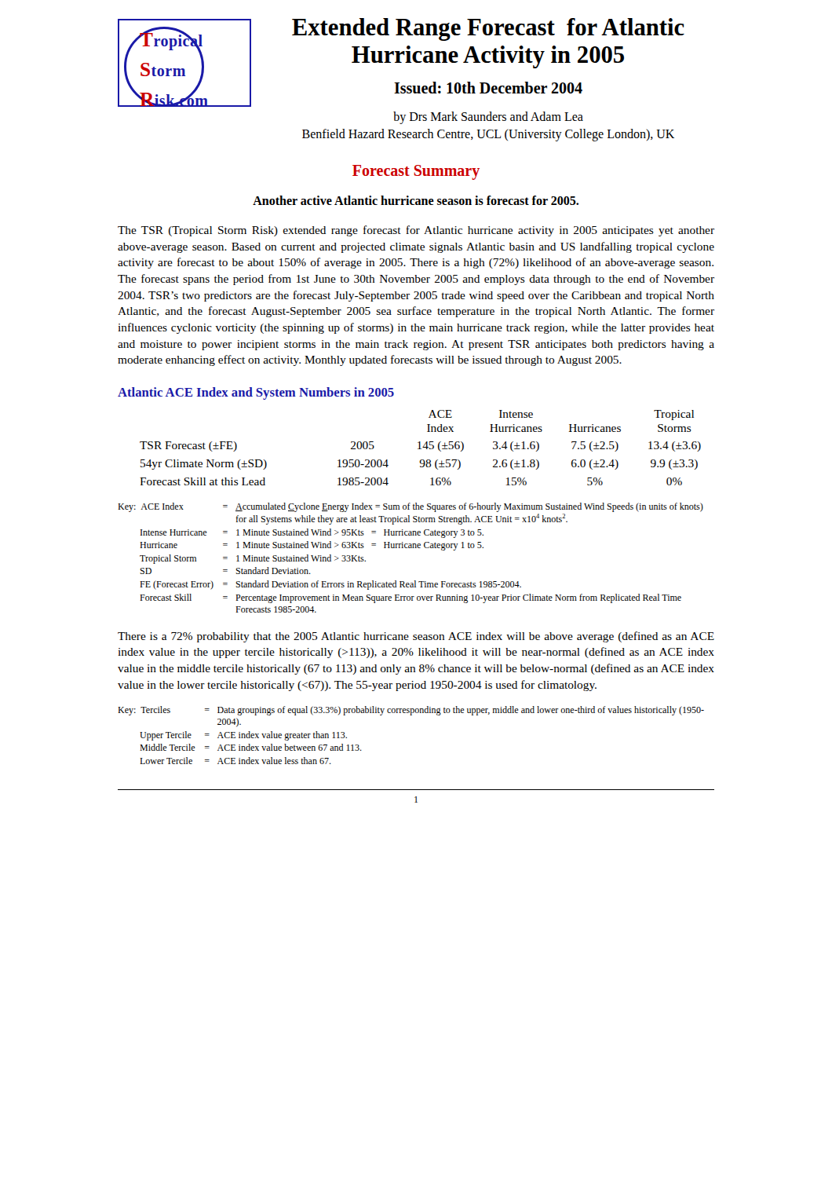Tropical
Storm
Risk.com
Extended Range Forecast for Atlantic Hurricane Activity in 2005
Issued: 10th December 2004
by Drs Mark Saunders and Adam Lea
Benfield Hazard Research Centre, UCL (University College London), UK
Forecast Summary
Another active Atlantic hurricane season is forecast for 2005.
The TSR (Tropical Storm Risk) extended range forecast for Atlantic hurricane activity in 2005 anticipates yet another above-average season. Based on current and projected climate signals Atlantic basin and US landfalling tropical cyclone activity are forecast to be about 150% of average in 2005. There is a high (72%) likelihood of an above-average season. The forecast spans the period from 1st June to 30th November 2005 and employs data through to the end of November 2004. TSR’s two predictors are the forecast July-September 2005 trade wind speed over the Caribbean and tropical North Atlantic, and the forecast August-September 2005 sea surface temperature in the tropical North Atlantic. The former influences cyclonic vorticity (the spinning up of storms) in the main hurricane track region, while the latter provides heat and moisture to power incipient storms in the main track region. At present TSR anticipates both predictors having a moderate enhancing effect on activity. Monthly updated forecasts will be issued through to August 2005.
Atlantic ACE Index and System Numbers in 2005
| | | ACE Index | Intense Hurricanes | Hurricanes | Tropical Storms |
| --- | --- | --- | --- | --- | --- |
| TSR Forecast (±FE) | 2005 | 145 (±56) | 3.4 (±1.6) | 7.5 (±2.5) | 13.4 (±3.6) |
| 54yr Climate Norm (±SD) | 1950-2004 | 98 (±57) | 2.6 (±1.8) | 6.0 (±2.4) | 9.9 (±3.3) |
| Forecast Skill at this Lead | 1985-2004 | 16% | 15% | 5% | 0% |
| Key: ACE Index | = | A ccumulated C yclone E nergy Index = Sum of the Squares of 6-hourly Maximum Sustained Wind Speeds (in units of knots) for all Systems while they are at least Tropical Storm Strength. ACE Unit = x10 4 knots 2 . |
| Intense Hurricane | = | 1 Minute Sustained Wind > 95Kts = Hurricane Category 3 to 5. |
| Hurricane | = | 1 Minute Sustained Wind > 63Kts = Hurricane Category 1 to 5. |
| Tropical Storm | = | 1 Minute Sustained Wind > 33Kts. |
| SD | = | Standard Deviation. |
| FE (Forecast Error) | = | Standard Deviation of Errors in Replicated Real Time Forecasts 1985-2004. |
| Forecast Skill | = | Percentage Improvement in Mean Square Error over Running 10-year Prior Climate Norm from Replicated Real Time Forecasts 1985-2004. |
There is a 72% probability that the 2005 Atlantic hurricane season ACE index will be above average (defined as an ACE index value in the upper tercile historically (>113)), a 20% likelihood it will be near-normal (defined as an ACE index value in the middle tercile historically (67 to 113) and only an 8% chance it will be below-normal (defined as an ACE index value in the lower tercile historically (<67)). The 55-year period 1950-2004 is used for climatology.
| Key: Terciles | = | Data groupings of equal (33.3%) probability corresponding to the upper, middle and lower one-third of values historically (1950-2004). |
| Upper Tercile | = | ACE index value greater than 113. |
| Middle Tercile | = | ACE index value between 67 and 113. |
| Lower Tercile | = | ACE index value less than 67. |
1